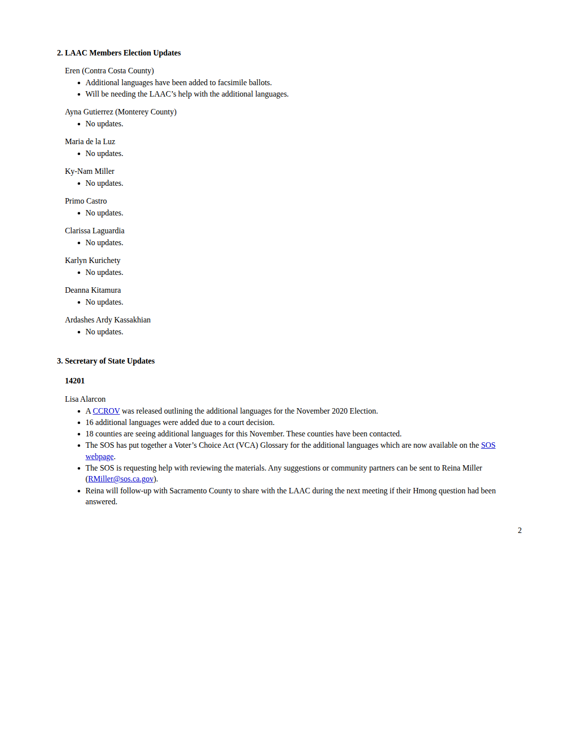LAAC Members Election Updates
Eren (Contra Costa County)
Additional languages have been added to facsimile ballots.
Will be needing the LAAC’s help with the additional languages.
Ayna Gutierrez (Monterey County)
No updates.
Maria de la Luz
No updates.
Ky-Nam Miller
No updates.
Primo Castro
No updates.
Clarissa Laguardia
No updates.
Karlyn Kurichety
No updates.
Deanna Kitamura
No updates.
Ardashes Ardy Kassakhian
No updates.
Secretary of State Updates
14201
Lisa Alarcon
A CCROV was released outlining the additional languages for the November 2020 Election.
16 additional languages were added due to a court decision.
18 counties are seeing additional languages for this November. These counties have been contacted.
The SOS has put together a Voter’s Choice Act (VCA) Glossary for the additional languages which are now available on the SOS webpage.
The SOS is requesting help with reviewing the materials. Any suggestions or community partners can be sent to Reina Miller (RMiller@sos.ca.gov).
Reina will follow-up with Sacramento County to share with the LAAC during the next meeting if their Hmong question had been answered.
2